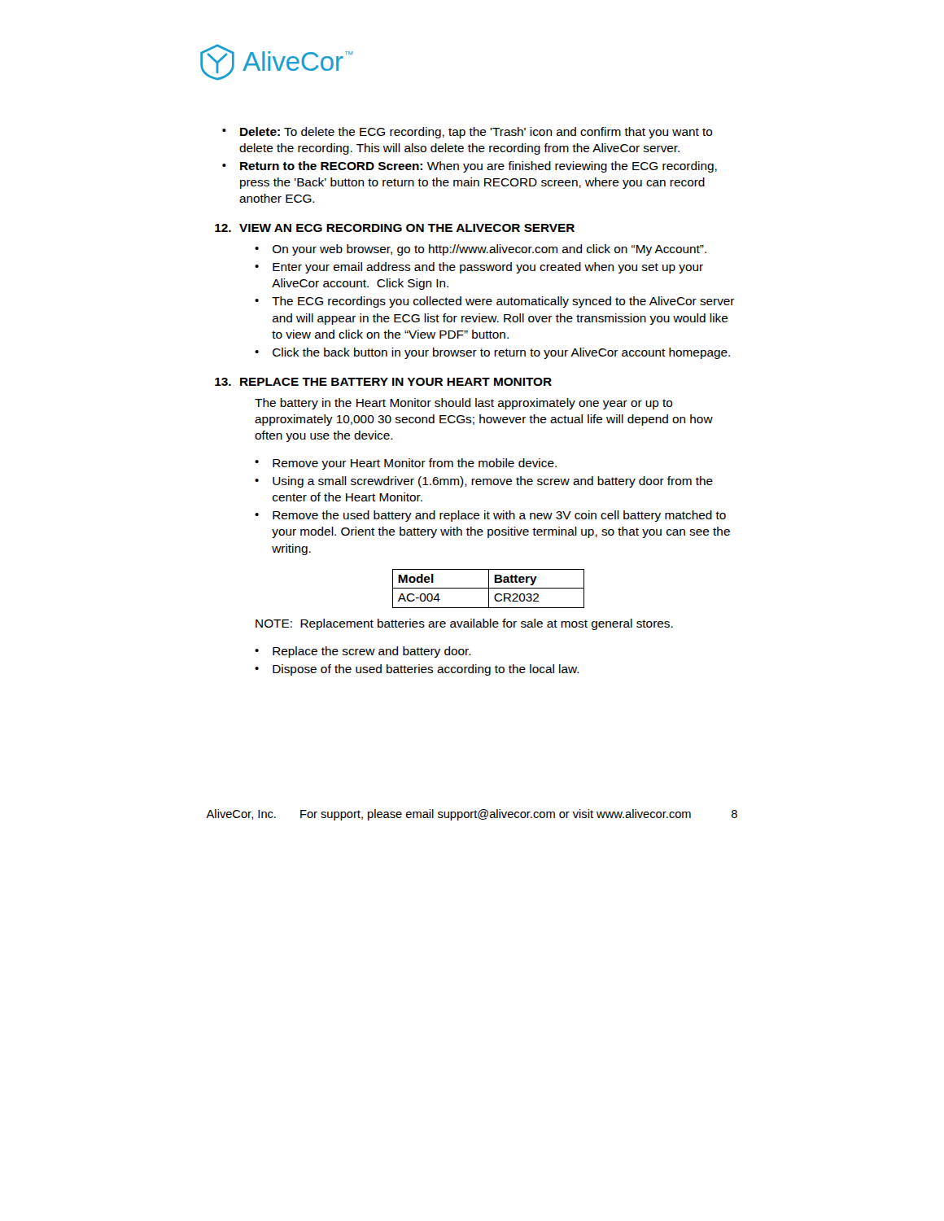AliveCor™
Delete: To delete the ECG recording, tap the 'Trash' icon and confirm that you want to delete the recording. This will also delete the recording from the AliveCor server.
Return to the RECORD Screen: When you are finished reviewing the ECG recording, press the 'Back' button to return to the main RECORD screen, where you can record another ECG.
VIEW AN ECG RECORDING ON THE ALIVECOR SERVER
On your web browser, go to http://www.alivecor.com and click on “My Account”.
Enter your email address and the password you created when you set up your AliveCor account. Click Sign In.
The ECG recordings you collected were automatically synced to the AliveCor server and will appear in the ECG list for review. Roll over the transmission you would like to view and click on the “View PDF” button.
Click the back button in your browser to return to your AliveCor account homepage.
REPLACE THE BATTERY IN YOUR HEART MONITOR
The battery in the Heart Monitor should last approximately one year or up to approximately 10,000 30 second ECGs; however the actual life will depend on how often you use the device.
Remove your Heart Monitor from the mobile device.
Using a small screwdriver (1.6mm), remove the screw and battery door from the center of the Heart Monitor.
Remove the used battery and replace it with a new 3V coin cell battery matched to your model. Orient the battery with the positive terminal up, so that you can see the writing.
| Model | Battery |
| --- | --- |
| AC-004 | CR2032 |
NOTE: Replacement batteries are available for sale at most general stores.
Replace the screw and battery door.
Dispose of the used batteries according to the local law.
AliveCor, Inc.
For support, please email support@alivecor.com or visit www.alivecor.com
8